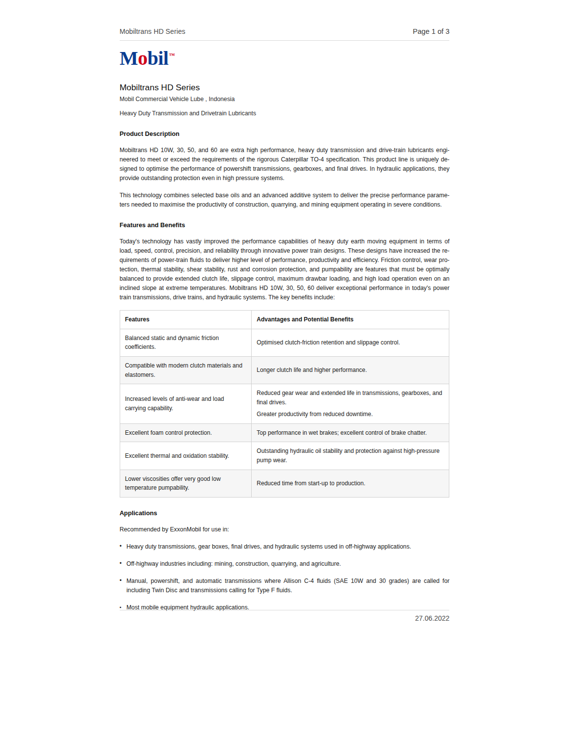Mobiltrans HD Series
Page 1 of 3
Mobil™
Mobiltrans HD Series
Mobil Commercial Vehicle Lube , Indonesia
Heavy Duty Transmission and Drivetrain Lubricants
Product Description
Mobiltrans HD 10W, 30, 50, and 60 are extra high performance, heavy duty transmission and drive-train lubricants engineered to meet or exceed the requirements of the rigorous Caterpillar TO-4 specification. This product line is uniquely designed to optimise the performance of powershift transmissions, gearboxes, and final drives. In hydraulic applications, they provide outstanding protection even in high pressure systems.
This technology combines selected base oils and an advanced additive system to deliver the precise performance parameters needed to maximise the productivity of construction, quarrying, and mining equipment operating in severe conditions.
Features and Benefits
Today's technology has vastly improved the performance capabilities of heavy duty earth moving equipment in terms of load, speed, control, precision, and reliability through innovative power train designs. These designs have increased the requirements of power-train fluids to deliver higher level of performance, productivity and efficiency. Friction control, wear protection, thermal stability, shear stability, rust and corrosion protection, and pumpability are features that must be optimally balanced to provide extended clutch life, slippage control, maximum drawbar loading, and high load operation even on an inclined slope at extreme temperatures. Mobiltrans HD 10W, 30, 50, 60 deliver exceptional performance in today's power train transmissions, drive trains, and hydraulic systems. The key benefits include:
| Features | Advantages and Potential Benefits |
| --- | --- |
| Balanced static and dynamic friction coefficients. | Optimised clutch-friction retention and slippage control. |
| Compatible with modern clutch materials and elastomers. | Longer clutch life and higher performance. |
| Increased levels of anti-wear and load carrying capability. | Reduced gear wear and extended life in transmissions, gearboxes, and final drives. Greater productivity from reduced downtime. |
| Excellent foam control protection. | Top performance in wet brakes; excellent control of brake chatter. |
| Excellent thermal and oxidation stability. | Outstanding hydraulic oil stability and protection against high-pressure pump wear. |
| Lower viscosities offer very good low temperature pumpability. | Reduced time from start-up to production. |
Applications
Recommended by ExxonMobil for use in:
Heavy duty transmissions, gear boxes, final drives, and hydraulic systems used in off-highway applications.
Off-highway industries including: mining, construction, quarrying, and agriculture.
Manual, powershift, and automatic transmissions where Allison C-4 fluids (SAE 10W and 30 grades) are called for including Twin Disc and transmissions calling for Type F fluids.
Most mobile equipment hydraulic applications.
27.06.2022